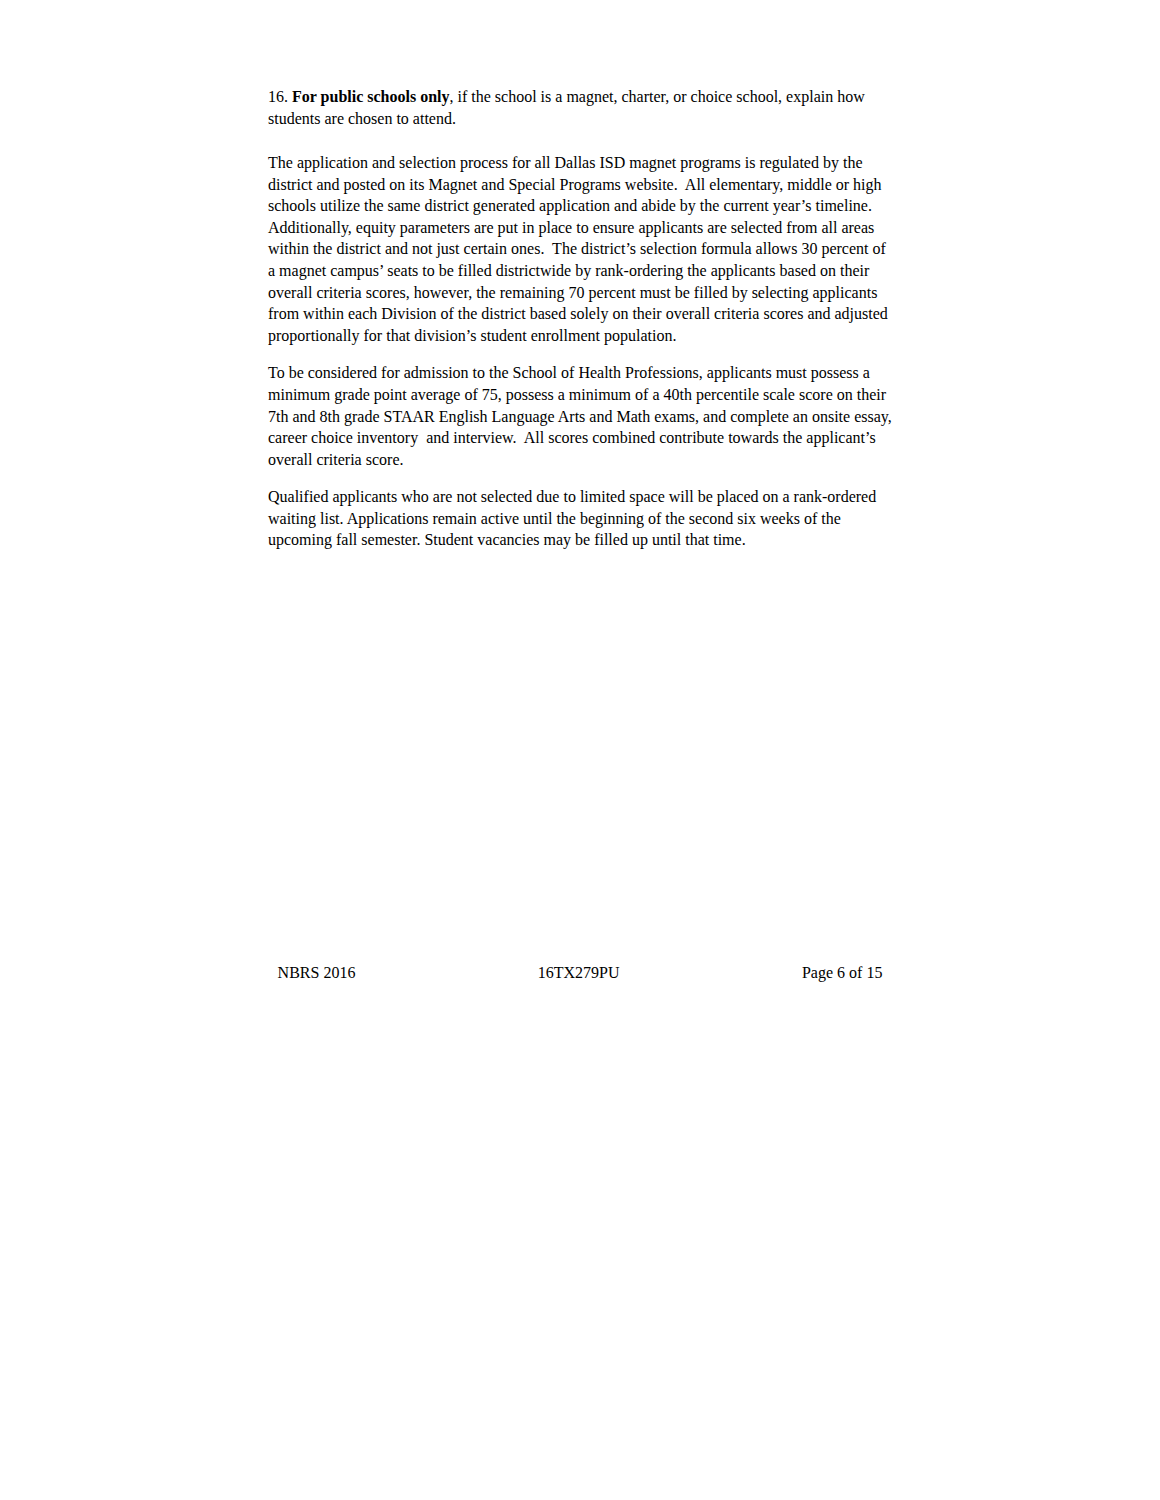16. For public schools only, if the school is a magnet, charter, or choice school, explain how students are chosen to attend.
The application and selection process for all Dallas ISD magnet programs is regulated by the district and posted on its Magnet and Special Programs website. All elementary, middle or high schools utilize the same district generated application and abide by the current year’s timeline. Additionally, equity parameters are put in place to ensure applicants are selected from all areas within the district and not just certain ones. The district’s selection formula allows 30 percent of a magnet campus’ seats to be filled districtwide by rank-ordering the applicants based on their overall criteria scores, however, the remaining 70 percent must be filled by selecting applicants from within each Division of the district based solely on their overall criteria scores and adjusted proportionally for that division’s student enrollment population.
To be considered for admission to the School of Health Professions, applicants must possess a minimum grade point average of 75, possess a minimum of a 40th percentile scale score on their 7th and 8th grade STAAR English Language Arts and Math exams, and complete an onsite essay, career choice inventory and interview. All scores combined contribute towards the applicant’s overall criteria score.
Qualified applicants who are not selected due to limited space will be placed on a rank-ordered waiting list. Applications remain active until the beginning of the second six weeks of the upcoming fall semester. Student vacancies may be filled up until that time.
NBRS 2016
16TX279PU
Page 6 of 15